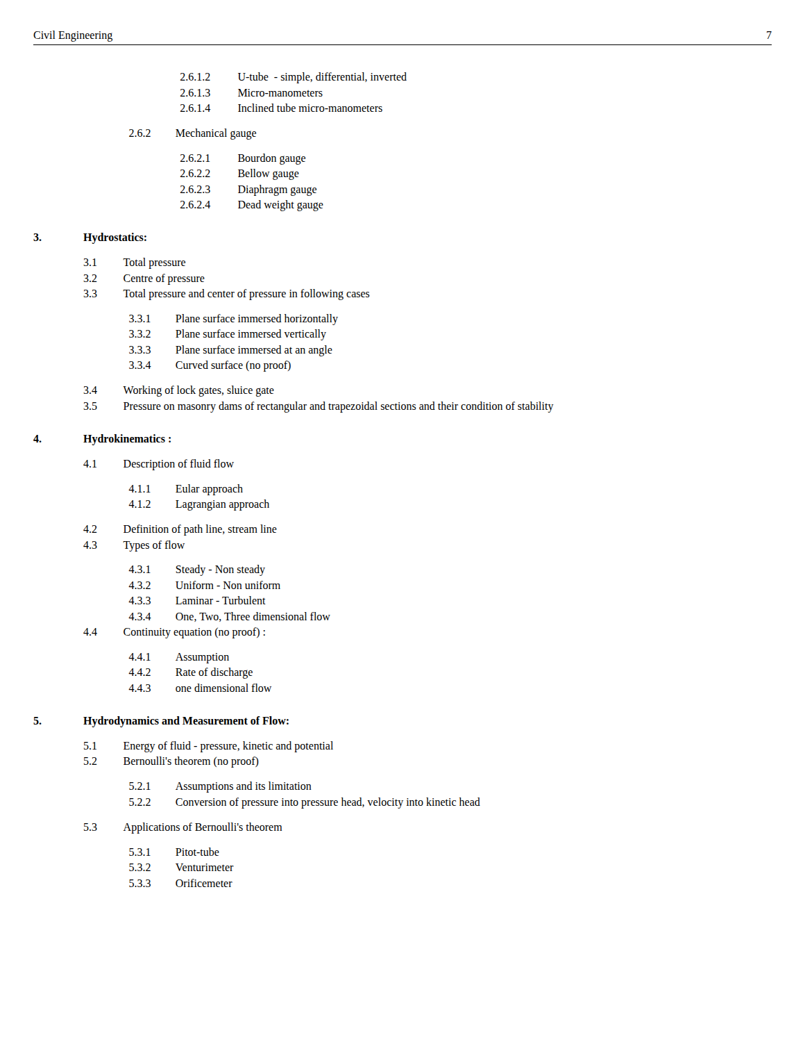Civil Engineering 7
2.6.1.2 U-tube - simple, differential, inverted
2.6.1.3 Micro-manometers
2.6.1.4 Inclined tube micro-manometers
2.6.2 Mechanical gauge
2.6.2.1 Bourdon gauge
2.6.2.2 Bellow gauge
2.6.2.3 Diaphragm gauge
2.6.2.4 Dead weight gauge
3. Hydrostatics:
3.1 Total pressure
3.2 Centre of pressure
3.3 Total pressure and center of pressure in following cases
3.3.1 Plane surface immersed horizontally
3.3.2 Plane surface immersed vertically
3.3.3 Plane surface immersed at an angle
3.3.4 Curved surface (no proof)
3.4 Working of lock gates, sluice gate
3.5 Pressure on masonry dams of rectangular and trapezoidal sections and their condition of stability
4. Hydrokinematics :
4.1 Description of fluid flow
4.1.1 Eular approach
4.1.2 Lagrangian approach
4.2 Definition of path line, stream line
4.3 Types of flow
4.3.1 Steady - Non steady
4.3.2 Uniform - Non uniform
4.3.3 Laminar - Turbulent
4.3.4 One, Two, Three dimensional flow
4.4 Continuity equation (no proof) :
4.4.1 Assumption
4.4.2 Rate of discharge
4.4.3 one dimensional flow
5. Hydrodynamics and Measurement of Flow:
5.1 Energy of fluid - pressure, kinetic and potential
5.2 Bernoulli's theorem (no proof)
5.2.1 Assumptions and its limitation
5.2.2 Conversion of pressure into pressure head, velocity into kinetic head
5.3 Applications of Bernoulli's theorem
5.3.1 Pitot-tube
5.3.2 Venturimeter
5.3.3 Orificemeter